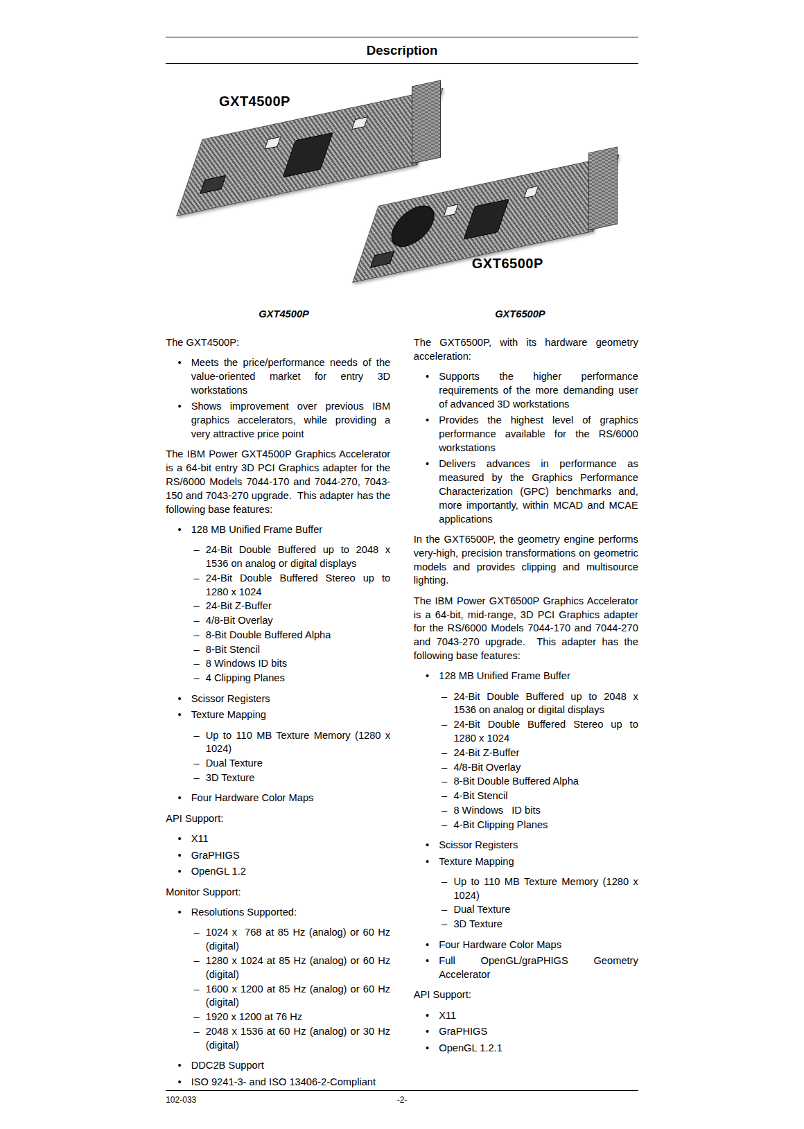Description
GXT4500P
GXT6500P
GXT4500P GXT6500P
The GXT4500P:
Meets the price/performance needs of the value-oriented market for entry 3D workstations
Shows improvement over previous IBM graphics accelerators, while providing a very attractive price point
The IBM Power GXT4500P Graphics Accelerator is a 64-bit entry 3D PCI Graphics adapter for the RS/6000 Models 7044-170 and 7044-270, 7043-150 and 7043-270 upgrade. This adapter has the following base features:
128 MB Unified Frame Buffer
24-Bit Double Buffered up to 2048 x 1536 on analog or digital displays
24-Bit Double Buffered Stereo up to 1280 x 1024
24-Bit Z-Buffer
4/8-Bit Overlay
8-Bit Double Buffered Alpha
8-Bit Stencil
8 Windows ID bits
4 Clipping Planes
Scissor Registers
Texture Mapping
Up to 110 MB Texture Memory (1280 x 1024)
Dual Texture
3D Texture
Four Hardware Color Maps
API Support:
X11
GraPHIGS
OpenGL 1.2
Monitor Support:
Resolutions Supported:
1024 x 768 at 85 Hz (analog) or 60 Hz (digital)
1280 x 1024 at 85 Hz (analog) or 60 Hz (digital)
1600 x 1200 at 85 Hz (analog) or 60 Hz (digital)
1920 x 1200 at 76 Hz
2048 x 1536 at 60 Hz (analog) or 30 Hz (digital)
DDC2B Support
ISO 9241-3- and ISO 13406-2-Compliant
The GXT6500P, with its hardware geometry acceleration:
Supports the higher performance requirements of the more demanding user of advanced 3D workstations
Provides the highest level of graphics performance available for the RS/6000 workstations
Delivers advances in performance as measured by the Graphics Performance Characterization (GPC) benchmarks and, more importantly, within MCAD and MCAE applications
In the GXT6500P, the geometry engine performs very-high, precision transformations on geometric models and provides clipping and multisource lighting.
The IBM Power GXT6500P Graphics Accelerator is a 64-bit, mid-range, 3D PCI Graphics adapter for the RS/6000 Models 7044-170 and 7044-270 and 7043-270 upgrade. This adapter has the following base features:
128 MB Unified Frame Buffer
24-Bit Double Buffered up to 2048 x 1536 on analog or digital displays
24-Bit Double Buffered Stereo up to 1280 x 1024
24-Bit Z-Buffer
4/8-Bit Overlay
8-Bit Double Buffered Alpha
4-Bit Stencil
8 Windows ID bits
4-Bit Clipping Planes
Scissor Registers
Texture Mapping
Up to 110 MB Texture Memory (1280 x 1024)
Dual Texture
3D Texture
Four Hardware Color Maps
Full OpenGL/graPHIGS Geometry Accelerator
API Support:
X11
GraPHIGS
OpenGL 1.2.1
102-033 -2-